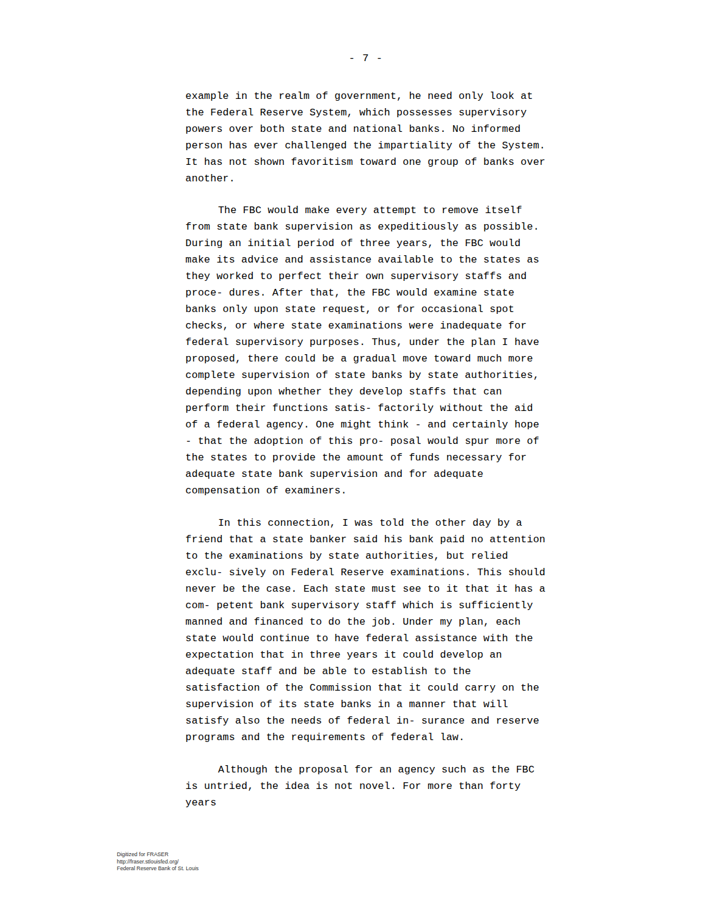- 7 -
example in the realm of government, he need only look at the Federal Reserve System, which possesses supervisory powers over both state and national banks. No informed person has ever challenged the impartiality of the System. It has not shown favoritism toward one group of banks over another.
The FBC would make every attempt to remove itself from state bank supervision as expeditiously as possible. During an initial period of three years, the FBC would make its advice and assistance available to the states as they worked to perfect their own supervisory staffs and proce- dures. After that, the FBC would examine state banks only upon state request, or for occasional spot checks, or where state examinations were inadequate for federal supervisory purposes. Thus, under the plan I have proposed, there could be a gradual move toward much more complete supervision of state banks by state authorities, depending upon whether they develop staffs that can perform their functions satis- factorily without the aid of a federal agency. One might think - and certainly hope - that the adoption of this pro- posal would spur more of the states to provide the amount of funds necessary for adequate state bank supervision and for adequate compensation of examiners.
In this connection, I was told the other day by a friend that a state banker said his bank paid no attention to the examinations by state authorities, but relied exclu- sively on Federal Reserve examinations. This should never be the case. Each state must see to it that it has a com- petent bank supervisory staff which is sufficiently manned and financed to do the job. Under my plan, each state would continue to have federal assistance with the expectation that in three years it could develop an adequate staff and be able to establish to the satisfaction of the Commission that it could carry on the supervision of its state banks in a manner that will satisfy also the needs of federal in- surance and reserve programs and the requirements of federal law.
Although the proposal for an agency such as the FBC is untried, the idea is not novel. For more than forty years
Digitized for FRASER
http://fraser.stlouisfed.org/
Federal Reserve Bank of St. Louis